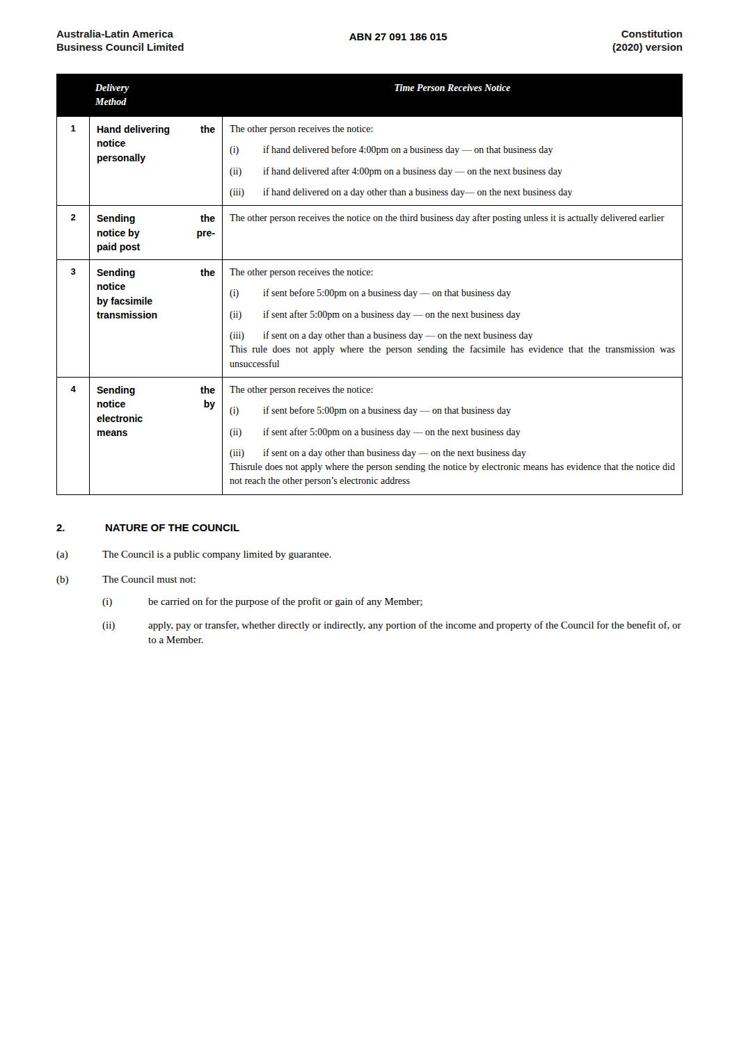Australia-Latin America
Business Council Limited
ABN 27 091 186 015
Constitution
(2020) version
| | Delivery Method | Time Person Receives Notice |
| --- | --- | --- |
| 1 | Hand delivering the notice personally | The other person receives the notice: (i) if hand delivered before 4:00pm on a business day — on that business day (ii) if hand delivered after 4:00pm on a business day — on the next business day (iii) if hand delivered on a day other than a business day— on the next business day |
| 2 | Sending the notice by pre- paid post | The other person receives the notice on the third business day after posting unless it is actually delivered earlier |
| 3 | Sending the notice by facsimile transmission | The other person receives the notice: (i) if sent before 5:00pm on a business day — on that business day (ii) if sent after 5:00pm on a business day — on the next business day (iii) if sent on a day other than a business day — on the next business day This rule does not apply where the person sending the facsimile has evidence that the transmission was unsuccessful |
| 4 | Sending the notice by electronic means | The other person receives the notice: (i) if sent before 5:00pm on a business day — on that business day (ii) if sent after 5:00pm on a business day — on the next business day (iii) if sent on a day other than business day — on the next business day Thisrule does not apply where the person sending the notice by electronic means has evidence that the notice did not reach the other person’s electronic address |
2. NATURE OF THE COUNCIL
(a) The Council is a public company limited by guarantee.
(b) The Council must not:
(i) be carried on for the purpose of the profit or gain of any Member;
(ii) apply, pay or transfer, whether directly or indirectly, any portion of the income and property of the Council for the benefit of, or to a Member.